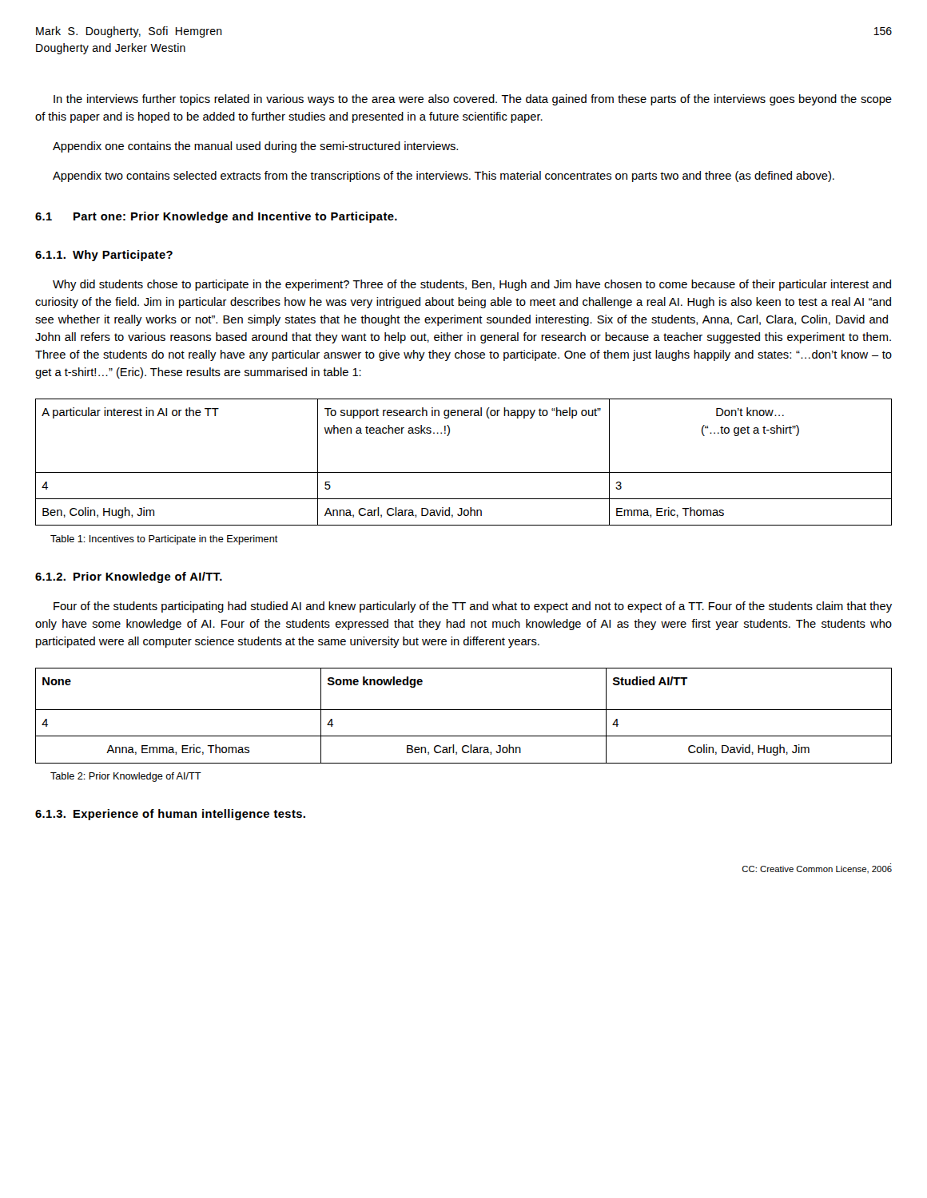Mark S. Dougherty, Sofi Hemgren
Dougherty and Jerker Westin
156
In the interviews further topics related in various ways to the area were also covered. The data gained from these parts of the interviews goes beyond the scope of this paper and is hoped to be added to further studies and presented in a future scientific paper.
Appendix one contains the manual used during the semi-structured interviews.
Appendix two contains selected extracts from the transcriptions of the interviews. This material concentrates on parts two and three (as defined above).
6.1 Part one: Prior Knowledge and Incentive to Participate.
6.1.1. Why Participate?
Why did students chose to participate in the experiment? Three of the students, Ben, Hugh and Jim have chosen to come because of their particular interest and curiosity of the field. Jim in particular describes how he was very intrigued about being able to meet and challenge a real AI. Hugh is also keen to test a real AI “and see whether it really works or not”. Ben simply states that he thought the experiment sounded interesting. Six of the students, Anna, Carl, Clara, Colin, David and John all refers to various reasons based around that they want to help out, either in general for research or because a teacher suggested this experiment to them. Three of the students do not really have any particular answer to give why they chose to participate. One of them just laughs happily and states: “…don’t know – to get a t-shirt!…” (Eric). These results are summarised in table 1:
| A particular interest in AI or the TT | To support research in general (or happy to “help out” when a teacher asks…!) | Don’t know… (“…to get a t-shirt”) |
| 4 | 5 | 3 |
| Ben, Colin, Hugh, Jim | Anna, Carl, Clara, David, John | Emma, Eric, Thomas |
Table 1: Incentives to Participate in the Experiment
6.1.2. Prior Knowledge of AI/TT.
Four of the students participating had studied AI and knew particularly of the TT and what to expect and not to expect of a TT. Four of the students claim that they only have some knowledge of AI. Four of the students expressed that they had not much knowledge of AI as they were first year students. The students who participated were all computer science students at the same university but were in different years.
| None | Some knowledge | Studied AI/TT |
| 4 | 4 | 4 |
| Anna, Emma, Eric, Thomas | Ben, Carl, Clara, John | Colin, David, Hugh, Jim |
Table 2: Prior Knowledge of AI/TT
6.1.3. Experience of human intelligence tests.
. CC: Creative Common License, 2006